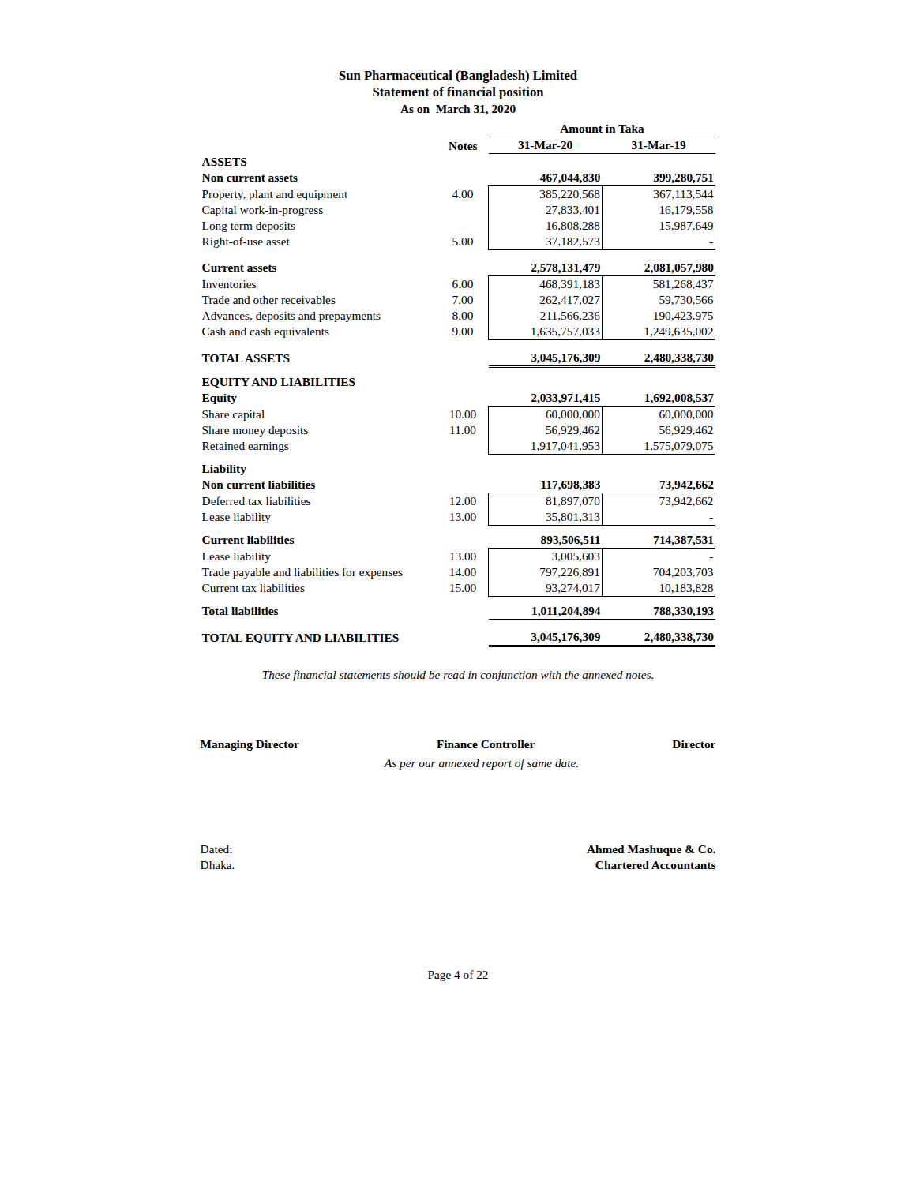Sun Pharmaceutical (Bangladesh) Limited
Statement of financial position
As on March 31, 2020
| | | Amount in Taka |
| | Notes | 31-Mar-20 | 31-Mar-19 |
| ASSETS | | | |
| Non current assets | | 467,044,830 | 399,280,751 |
| Property, plant and equipment | 4.00 | 385,220,568 | 367,113,544 |
| Capital work-in-progress | | 27,833,401 | 16,179,558 |
| Long term deposits | | 16,808,288 | 15,987,649 |
| Right-of-use asset | 5.00 | 37,182,573 | - |
| Current assets | | 2,578,131,479 | 2,081,057,980 |
| Inventories | 6.00 | 468,391,183 | 581,268,437 |
| Trade and other receivables | 7.00 | 262,417,027 | 59,730,566 |
| Advances, deposits and prepayments | 8.00 | 211,566,236 | 190,423,975 |
| Cash and cash equivalents | 9.00 | 1,635,757,033 | 1,249,635,002 |
| TOTAL ASSETS | | 3,045,176,309 | 2,480,338,730 |
| EQUITY AND LIABILITIES | | | |
| Equity | | 2,033,971,415 | 1,692,008,537 |
| Share capital | 10.00 | 60,000,000 | 60,000,000 |
| Share money deposits | 11.00 | 56,929,462 | 56,929,462 |
| Retained earnings | | 1,917,041,953 | 1,575,079,075 |
| Liability | | | |
| Non current liabilities | | 117,698,383 | 73,942,662 |
| Deferred tax liabilities | 12.00 | 81,897,070 | 73,942,662 |
| Lease liability | 13.00 | 35,801,313 | - |
| Current liabilities | | 893,506,511 | 714,387,531 |
| Lease liability | 13.00 | 3,005,603 | - |
| Trade payable and liabilities for expenses | 14.00 | 797,226,891 | 704,203,703 |
| Current tax liabilities | 15.00 | 93,274,017 | 10,183,828 |
| Total liabilities | | 1,011,204,894 | 788,330,193 |
| TOTAL EQUITY AND LIABILITIES | | 3,045,176,309 | 2,480,338,730 |
These financial statements should be read in conjunction with the annexed notes.
Managing Director
Finance Controller
Director
As per our annexed report of same date.
Dated:
Dhaka.
Ahmed Mashuque & Co.
Chartered Accountants
Page 4 of 22